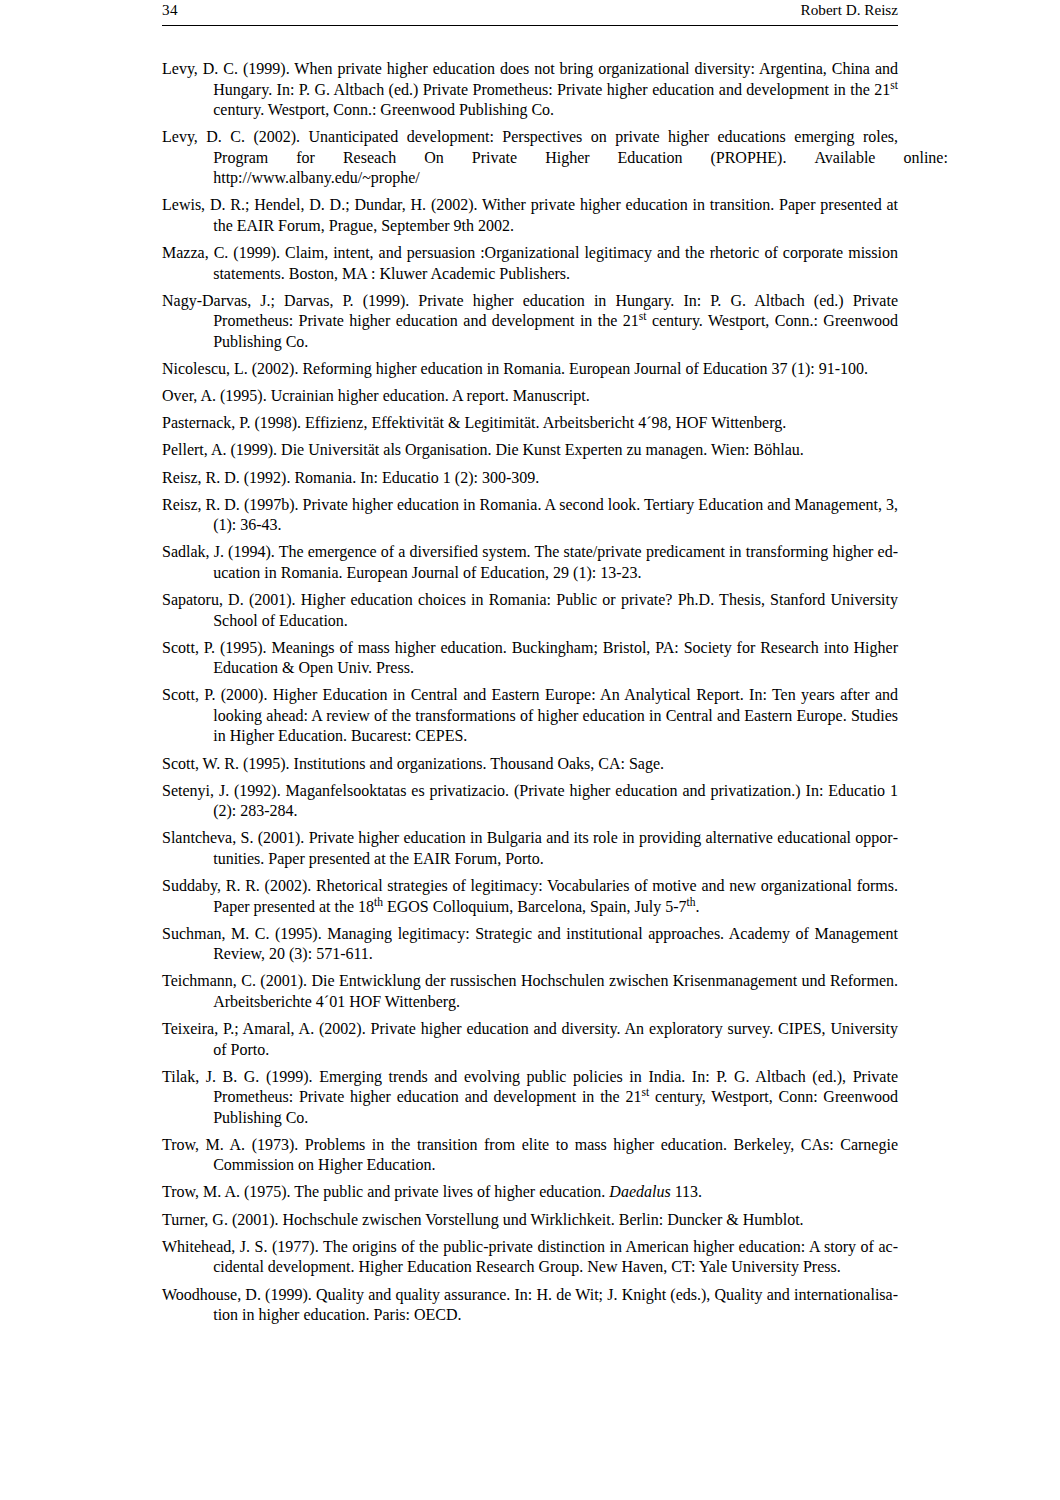34 Robert D. Reisz
Levy, D. C. (1999). When private higher education does not bring organizational diversity: Argentina, China and Hungary. In: P. G. Altbach (ed.) Private Prometheus: Private higher education and development in the 21st century. Westport, Conn.: Greenwood Publishing Co.
Levy, D. C. (2002). Unanticipated development: Perspectives on private higher educations emerging roles, Program for Reseach On Private Higher Education (PROPHE). Available online: http://www.albany.edu/~prophe/
Lewis, D. R.; Hendel, D. D.; Dundar, H. (2002). Wither private higher education in transition. Paper presented at the EAIR Forum, Prague, September 9th 2002.
Mazza, C. (1999). Claim, intent, and persuasion :Organizational legitimacy and the rhetoric of corporate mission statements. Boston, MA : Kluwer Academic Publishers.
Nagy-Darvas, J.; Darvas, P. (1999). Private higher education in Hungary. In: P. G. Altbach (ed.) Private Prometheus: Private higher education and development in the 21st century. Westport, Conn.: Greenwood Publishing Co.
Nicolescu, L. (2002). Reforming higher education in Romania. European Journal of Education 37 (1): 91-100.
Over, A. (1995). Ucrainian higher education. A report. Manuscript.
Pasternack, P. (1998). Effizienz, Effektivität & Legitimität. Arbeitsbericht 4´98, HOF Wittenberg.
Pellert, A. (1999). Die Universität als Organisation. Die Kunst Experten zu managen. Wien: Böhlau.
Reisz, R. D. (1992). Romania. In: Educatio 1 (2): 300-309.
Reisz, R. D. (1997b). Private higher education in Romania. A second look. Tertiary Education and Management, 3, (1): 36-43.
Sadlak, J. (1994). The emergence of a diversified system. The state/private predicament in transforming higher education in Romania. European Journal of Education, 29 (1): 13-23.
Sapatoru, D. (2001). Higher education choices in Romania: Public or private? Ph.D. Thesis, Stanford University School of Education.
Scott, P. (1995). Meanings of mass higher education. Buckingham; Bristol, PA: Society for Research into Higher Education & Open Univ. Press.
Scott, P. (2000). Higher Education in Central and Eastern Europe: An Analytical Report. In: Ten years after and looking ahead: A review of the transformations of higher education in Central and Eastern Europe. Studies in Higher Education. Bucarest: CEPES.
Scott, W. R. (1995). Institutions and organizations. Thousand Oaks, CA: Sage.
Setenyi, J. (1992). Maganfelsooktatas es privatizacio. (Private higher education and privatization.) In: Educatio 1 (2): 283-284.
Slantcheva, S. (2001). Private higher education in Bulgaria and its role in providing alternative educational opportunities. Paper presented at the EAIR Forum, Porto.
Suddaby, R. R. (2002). Rhetorical strategies of legitimacy: Vocabularies of motive and new organizational forms. Paper presented at the 18th EGOS Colloquium, Barcelona, Spain, July 5-7th.
Suchman, M. C. (1995). Managing legitimacy: Strategic and institutional approaches. Academy of Management Review, 20 (3): 571-611.
Teichmann, C. (2001). Die Entwicklung der russischen Hochschulen zwischen Krisenmanagement und Reformen. Arbeitsberichte 4´01 HOF Wittenberg.
Teixeira, P.; Amaral, A. (2002). Private higher education and diversity. An exploratory survey. CIPES, University of Porto.
Tilak, J. B. G. (1999). Emerging trends and evolving public policies in India. In: P. G. Altbach (ed.), Private Prometheus: Private higher education and development in the 21st century, Westport, Conn: Greenwood Publishing Co.
Trow, M. A. (1973). Problems in the transition from elite to mass higher education. Berkeley, CAs: Carnegie Commission on Higher Education.
Trow, M. A. (1975). The public and private lives of higher education. Daedalus 113.
Turner, G. (2001). Hochschule zwischen Vorstellung und Wirklichkeit. Berlin: Duncker & Humblot.
Whitehead, J. S. (1977). The origins of the public-private distinction in American higher education: A story of accidental development. Higher Education Research Group. New Haven, CT: Yale University Press.
Woodhouse, D. (1999). Quality and quality assurance. In: H. de Wit; J. Knight (eds.), Quality and internationalisation in higher education. Paris: OECD.